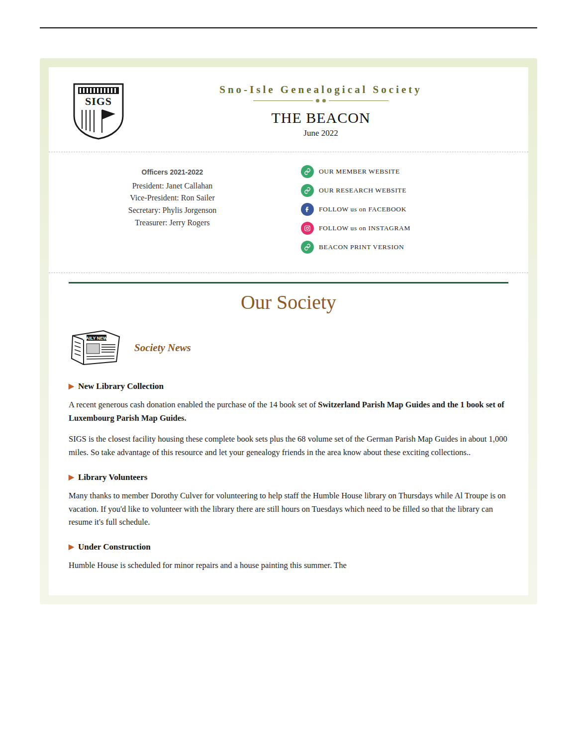SIGS
Sno-Isle Genealogical Society
THE BEACON
June 2022
Officers 2021-2022
President: Janet Callahan
Vice-President: Ron Sailer
Secretary: Phylis Jorgenson
Treasurer: Jerry Rogers
OUR MEMBER WEBSITE
OUR RESEARCH WEBSITE
FOLLOW us on FACEBOOK
FOLLOW us on INSTAGRAM
BEACON PRINT VERSION
Our Society
DAILY NEWS
Society News
▶ New Library Collection
A recent generous cash donation enabled the purchase of the 14 book set of Switzerland Parish Map Guides and the 1 book set of Luxembourg Parish Map Guides.
SIGS is the closest facility housing these complete book sets plus the 68 volume set of the German Parish Map Guides in about 1,000 miles. So take advantage of this resource and let your genealogy friends in the area know about these exciting collections..
▶ Library Volunteers
Many thanks to member Dorothy Culver for volunteering to help staff the Humble House library on Thursdays while Al Troupe is on vacation. If you'd like to volunteer with the library there are still hours on Tuesdays which need to be filled so that the library can resume it's full schedule.
▶ Under Construction
Humble House is scheduled for minor repairs and a house painting this summer. The